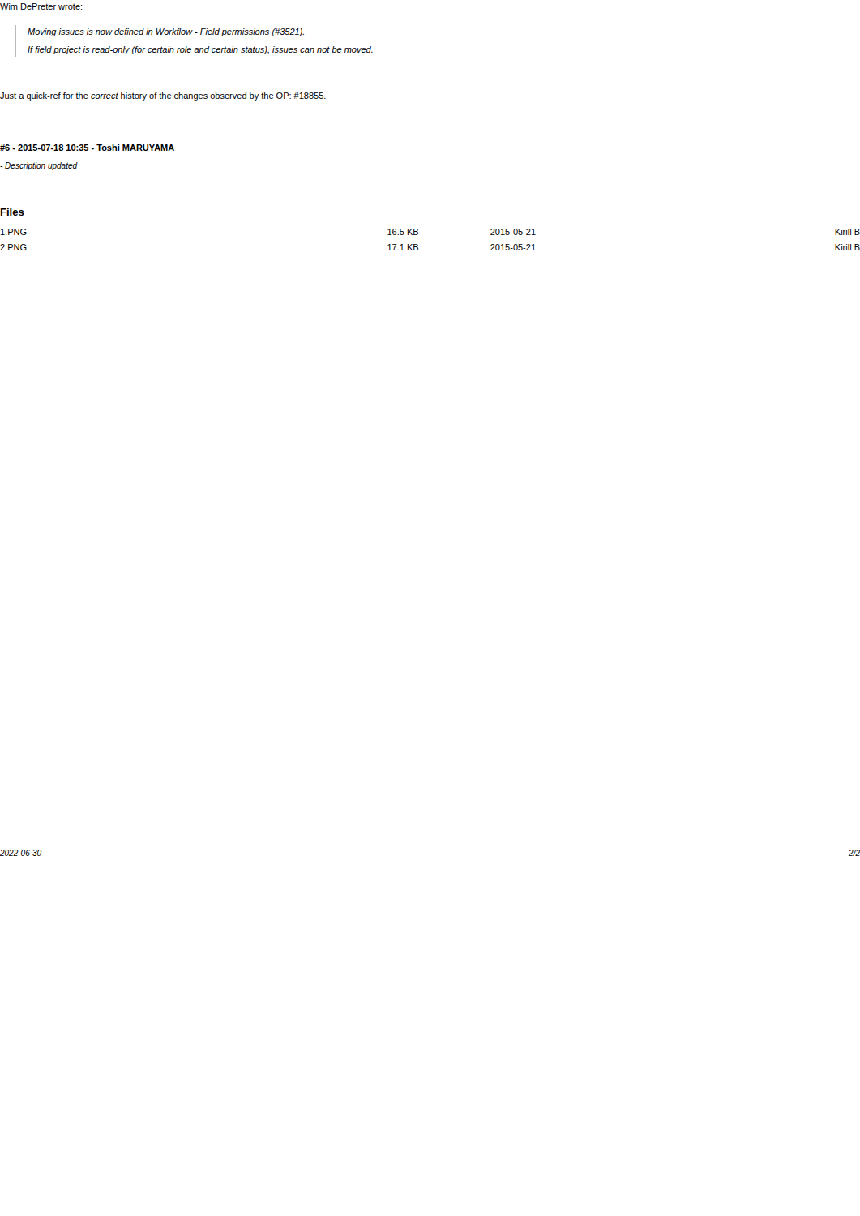Wim DePreter wrote:
Moving issues is now defined in Workflow - Field permissions (#3521).
If field project is read-only (for certain role and certain status), issues can not be moved.
Just a quick-ref for the correct history of the changes observed by the OP: #18855.
#6 - 2015-07-18 10:35 - Toshi MARUYAMA
- Description updated
Files
| 1.PNG | 16.5 KB | 2015-05-21 | Kirill B |
| 2.PNG | 17.1 KB | 2015-05-21 | Kirill B |
2022-06-30 2/2